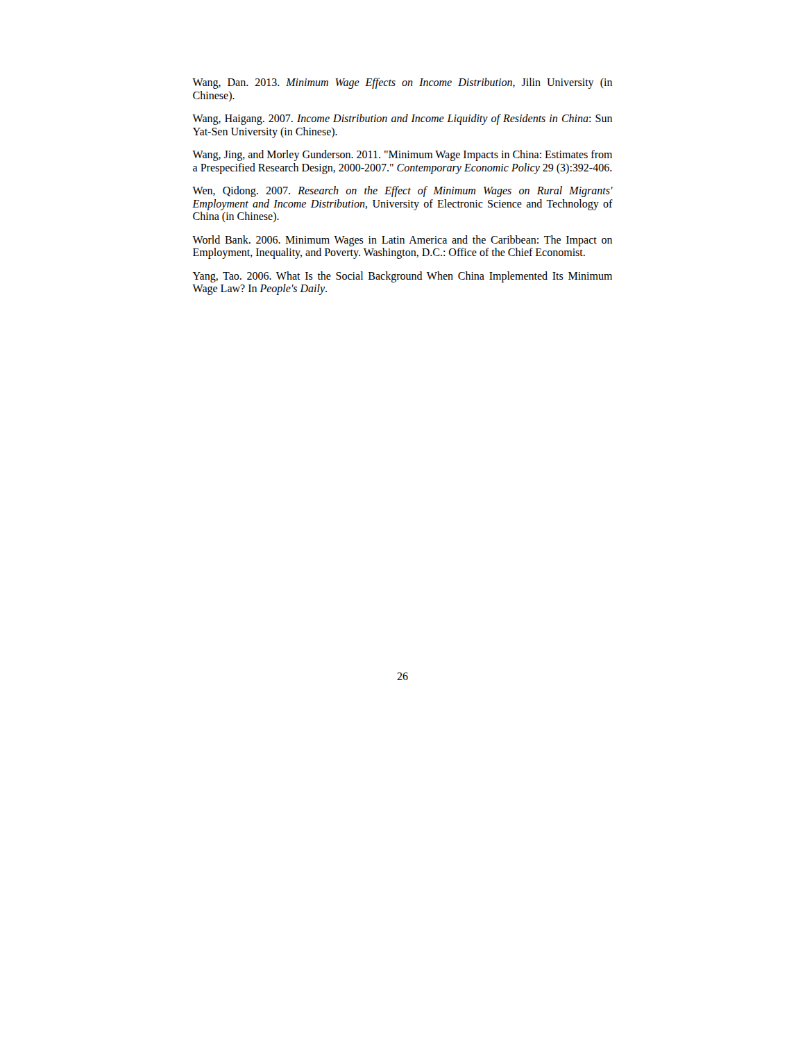Wang, Dan. 2013. Minimum Wage Effects on Income Distribution, Jilin University (in Chinese).
Wang, Haigang. 2007. Income Distribution and Income Liquidity of Residents in China: Sun Yat-Sen University (in Chinese).
Wang, Jing, and Morley Gunderson. 2011. "Minimum Wage Impacts in China: Estimates from a Prespecified Research Design, 2000-2007." Contemporary Economic Policy 29 (3):392-406.
Wen, Qidong. 2007. Research on the Effect of Minimum Wages on Rural Migrants' Employment and Income Distribution, University of Electronic Science and Technology of China (in Chinese).
World Bank. 2006. Minimum Wages in Latin America and the Caribbean: The Impact on Employment, Inequality, and Poverty. Washington, D.C.: Office of the Chief Economist.
Yang, Tao. 2006. What Is the Social Background When China Implemented Its Minimum Wage Law? In People's Daily.
26